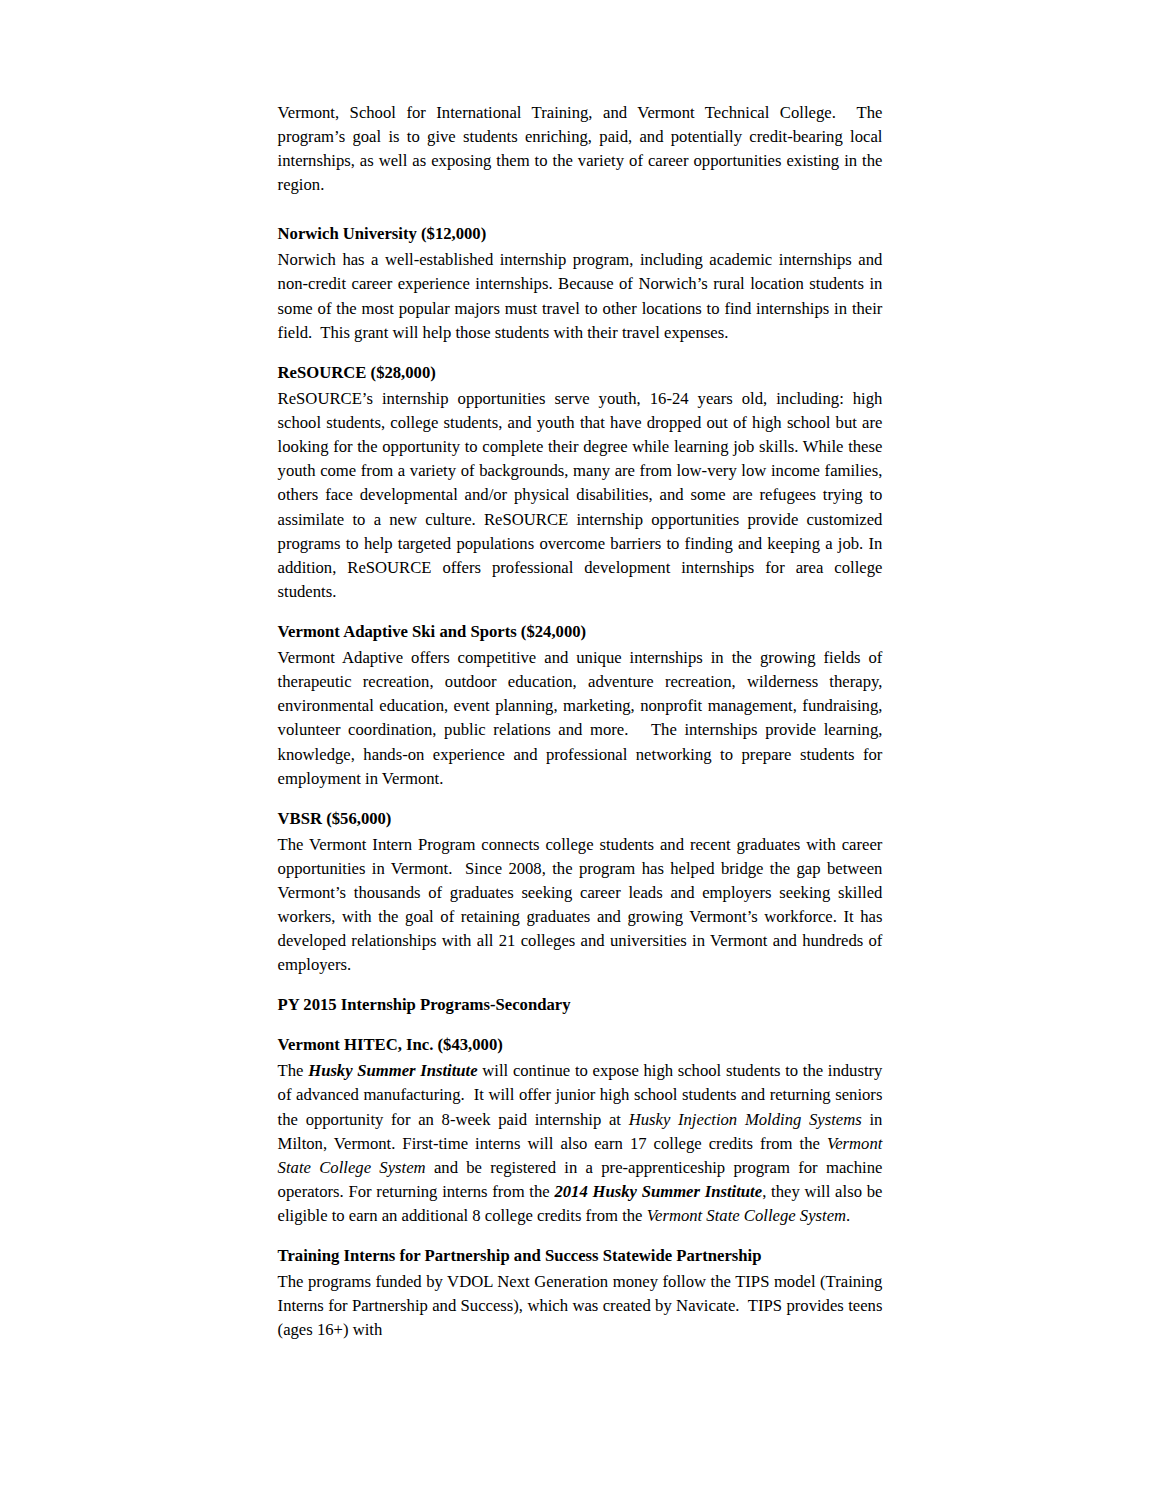Vermont, School for International Training, and Vermont Technical College. The program’s goal is to give students enriching, paid, and potentially credit-bearing local internships, as well as exposing them to the variety of career opportunities existing in the region.
Norwich University ($12,000)
Norwich has a well-established internship program, including academic internships and non-credit career experience internships. Because of Norwich’s rural location students in some of the most popular majors must travel to other locations to find internships in their field. This grant will help those students with their travel expenses.
ReSOURCE ($28,000)
ReSOURCE’s internship opportunities serve youth, 16-24 years old, including: high school students, college students, and youth that have dropped out of high school but are looking for the opportunity to complete their degree while learning job skills. While these youth come from a variety of backgrounds, many are from low-very low income families, others face developmental and/or physical disabilities, and some are refugees trying to assimilate to a new culture. ReSOURCE internship opportunities provide customized programs to help targeted populations overcome barriers to finding and keeping a job. In addition, ReSOURCE offers professional development internships for area college students.
Vermont Adaptive Ski and Sports ($24,000)
Vermont Adaptive offers competitive and unique internships in the growing fields of therapeutic recreation, outdoor education, adventure recreation, wilderness therapy, environmental education, event planning, marketing, nonprofit management, fundraising, volunteer coordination, public relations and more. The internships provide learning, knowledge, hands-on experience and professional networking to prepare students for employment in Vermont.
VBSR ($56,000)
The Vermont Intern Program connects college students and recent graduates with career opportunities in Vermont. Since 2008, the program has helped bridge the gap between Vermont’s thousands of graduates seeking career leads and employers seeking skilled workers, with the goal of retaining graduates and growing Vermont’s workforce. It has developed relationships with all 21 colleges and universities in Vermont and hundreds of employers.
PY 2015 Internship Programs-Secondary
Vermont HITEC, Inc. ($43,000)
The Husky Summer Institute will continue to expose high school students to the industry of advanced manufacturing. It will offer junior high school students and returning seniors the opportunity for an 8-week paid internship at Husky Injection Molding Systems in Milton, Vermont. First-time interns will also earn 17 college credits from the Vermont State College System and be registered in a pre-apprenticeship program for machine operators. For returning interns from the 2014 Husky Summer Institute, they will also be eligible to earn an additional 8 college credits from the Vermont State College System.
Training Interns for Partnership and Success Statewide Partnership
The programs funded by VDOL Next Generation money follow the TIPS model (Training Interns for Partnership and Success), which was created by Navicate. TIPS provides teens (ages 16+) with